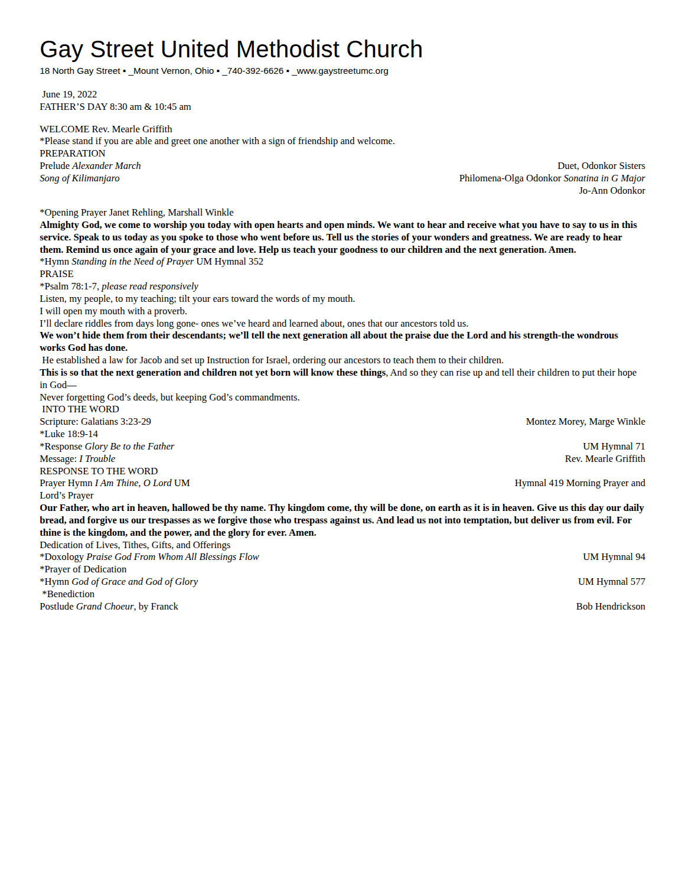Gay Street United Methodist Church
18 North Gay Street ▪ _Mount Vernon, Ohio ▪ _740-392-6626 ▪ _www.gaystreetumc.org
June 19, 2022
FATHER’S DAY 8:30 am & 10:45 am
WELCOME Rev. Mearle Griffith
*Please stand if you are able and greet one another with a sign of friendship and welcome.
PREPARATION
Prelude Alexander March
Duet, Odonkor Sisters
Song of Kilimanjaro
Philomena-Olga Odonkor Sonatina in G Major
Jo-Ann Odonkor
*Opening Prayer Janet Rehling, Marshall Winkle
Almighty God, we come to worship you today with open hearts and open minds. We want to hear and receive what you have to say to us in this service. Speak to us today as you spoke to those who went before us. Tell us the stories of your wonders and greatness. We are ready to hear them. Remind us once again of your grace and love. Help us teach your goodness to our children and the next generation. Amen.
*Hymn Standing in the Need of Prayer UM Hymnal 352
PRAISE
*Psalm 78:1-7, please read responsively
Listen, my people, to my teaching; tilt your ears toward the words of my mouth.
I will open my mouth with a proverb.
I’ll declare riddles from days long gone- ones we’ve heard and learned about, ones that our ancestors told us.
We won’t hide them from their descendants; we’ll tell the next generation all about the praise due the Lord and his strength-the wondrous works God has done.
He established a law for Jacob and set up Instruction for Israel, ordering our ancestors to teach them to their children.
This is so that the next generation and children not yet born will know these things, And so they can rise up and tell their children to put their hope in God—
Never forgetting God’s deeds, but keeping God’s commandments.
INTO THE WORD
Scripture: Galatians 3:23-29
Montez Morey, Marge Winkle
*Luke 18:9-14
*Response Glory Be to the Father
UM Hymnal 71
Message: I Trouble
Rev. Mearle Griffith
RESPONSE TO THE WORD
Prayer Hymn I Am Thine, O Lord UM
Hymnal 419 Morning Prayer and
Lord’s Prayer
Our Father, who art in heaven, hallowed be thy name. Thy kingdom come, thy will be done, on earth as it is in heaven. Give us this day our daily bread, and forgive us our trespasses as we forgive those who trespass against us. And lead us not into temptation, but deliver us from evil. For thine is the kingdom, and the power, and the glory for ever. Amen.
Dedication of Lives, Tithes, Gifts, and Offerings
*Doxology Praise God From Whom All Blessings Flow
UM Hymnal 94
*Prayer of Dedication
*Hymn God of Grace and God of Glory
UM Hymnal 577
*Benediction
Postlude Grand Choeur, by Franck
Bob Hendrickson